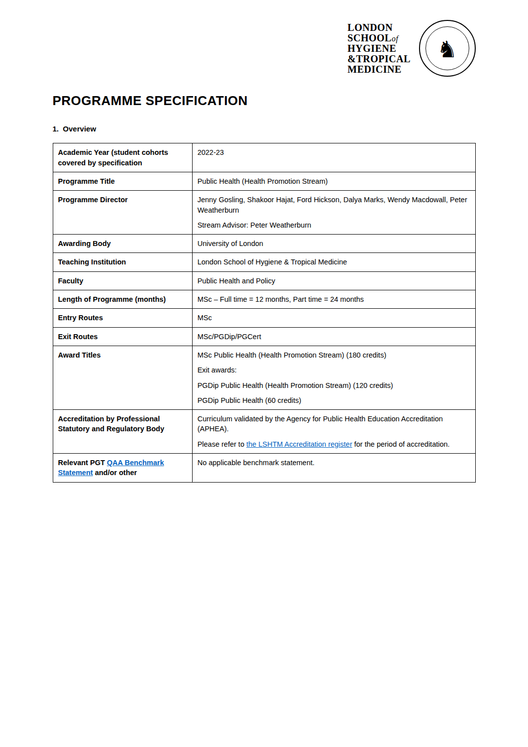LONDON
SCHOOLof
HYGIENE
&TROPICAL
MEDICINE ♞
PROGRAMME SPECIFICATION
1. Overview
| Academic Year (student cohorts covered by specification | 2022-23 |
| Programme Title | Public Health (Health Promotion Stream) |
| Programme Director | Jenny Gosling, Shakoor Hajat, Ford Hickson, Dalya Marks, Wendy Macdowall, Peter Weatherburn Stream Advisor: Peter Weatherburn |
| Awarding Body | University of London |
| Teaching Institution | London School of Hygiene & Tropical Medicine |
| Faculty | Public Health and Policy |
| Length of Programme (months) | MSc – Full time = 12 months, Part time = 24 months |
| Entry Routes | MSc |
| Exit Routes | MSc/PGDip/PGCert |
| Award Titles | MSc Public Health (Health Promotion Stream) (180 credits) Exit awards: PGDip Public Health (Health Promotion Stream) (120 credits) PGDip Public Health (60 credits) |
| Accreditation by Professional Statutory and Regulatory Body | Curriculum validated by the Agency for Public Health Education Accreditation (APHEA). Please refer to the LSHTM Accreditation register for the period of accreditation. |
| Relevant PGT QAA Benchmark Statement and/or other | No applicable benchmark statement. |